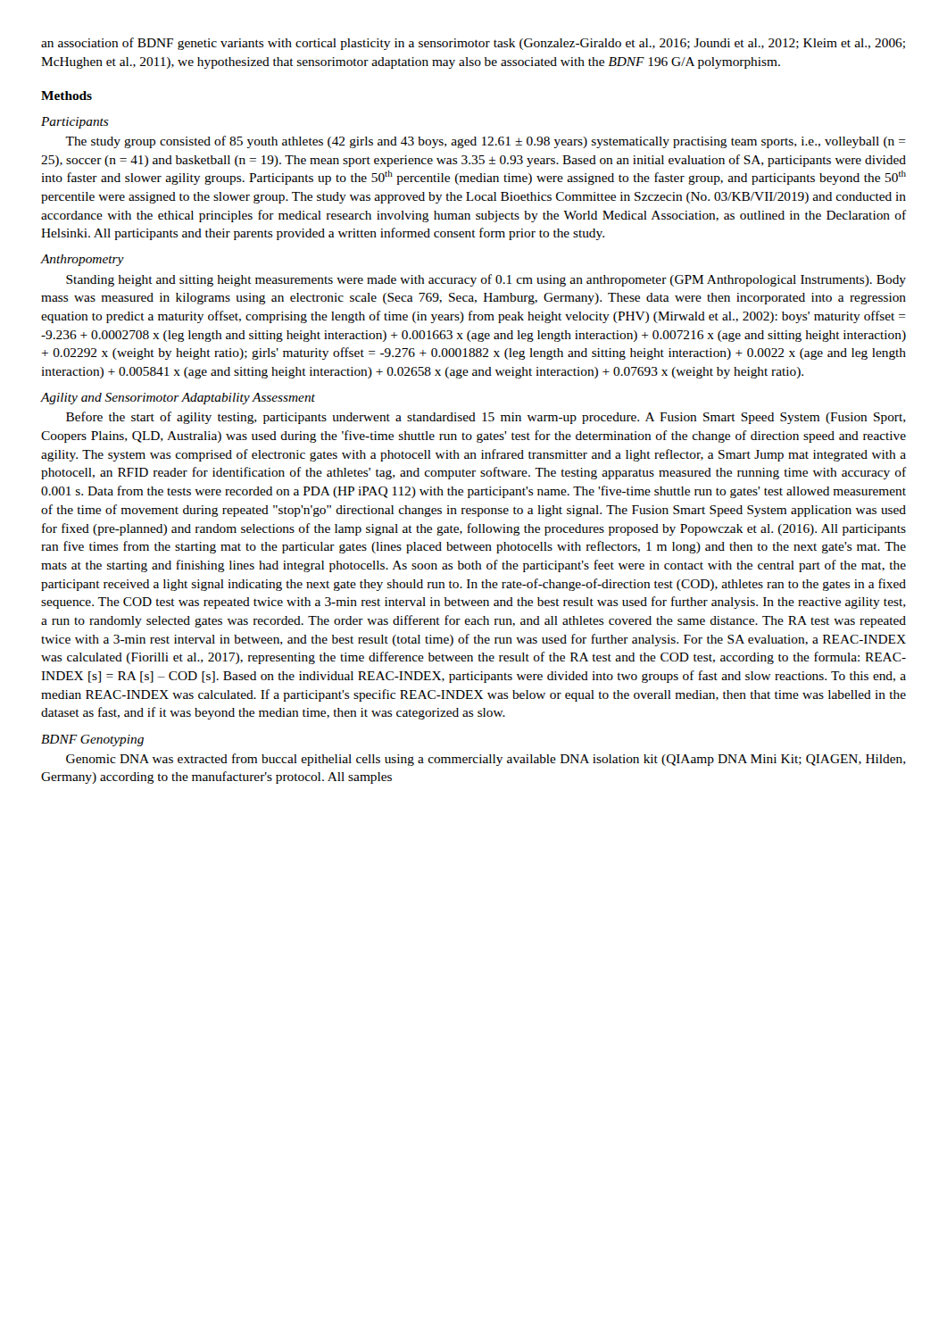an association of BDNF genetic variants with cortical plasticity in a sensorimotor task (Gonzalez-Giraldo et al., 2016; Joundi et al., 2012; Kleim et al., 2006; McHughen et al., 2011), we hypothesized that sensorimotor adaptation may also be associated with the BDNF 196 G/A polymorphism.
Methods
Participants
The study group consisted of 85 youth athletes (42 girls and 43 boys, aged 12.61 ± 0.98 years) systematically practising team sports, i.e., volleyball (n = 25), soccer (n = 41) and basketball (n = 19). The mean sport experience was 3.35 ± 0.93 years. Based on an initial evaluation of SA, participants were divided into faster and slower agility groups. Participants up to the 50th percentile (median time) were assigned to the faster group, and participants beyond the 50th percentile were assigned to the slower group. The study was approved by the Local Bioethics Committee in Szczecin (No. 03/KB/VII/2019) and conducted in accordance with the ethical principles for medical research involving human subjects by the World Medical Association, as outlined in the Declaration of Helsinki. All participants and their parents provided a written informed consent form prior to the study.
Anthropometry
Standing height and sitting height measurements were made with accuracy of 0.1 cm using an anthropometer (GPM Anthropological Instruments). Body mass was measured in kilograms using an electronic scale (Seca 769, Seca, Hamburg, Germany). These data were then incorporated into a regression equation to predict a maturity offset, comprising the length of time (in years) from peak height velocity (PHV) (Mirwald et al., 2002): boys' maturity offset = -9.236 + 0.0002708 x (leg length and sitting height interaction) + 0.001663 x (age and leg length interaction) + 0.007216 x (age and sitting height interaction) + 0.02292 x (weight by height ratio); girls' maturity offset = -9.276 + 0.0001882 x (leg length and sitting height interaction) + 0.0022 x (age and leg length interaction) + 0.005841 x (age and sitting height interaction) + 0.02658 x (age and weight interaction) + 0.07693 x (weight by height ratio).
Agility and Sensorimotor Adaptability Assessment
Before the start of agility testing, participants underwent a standardised 15 min warm-up procedure. A Fusion Smart Speed System (Fusion Sport, Coopers Plains, QLD, Australia) was used during the 'five-time shuttle run to gates' test for the determination of the change of direction speed and reactive agility. The system was comprised of electronic gates with a photocell with an infrared transmitter and a light reflector, a Smart Jump mat integrated with a photocell, an RFID reader for identification of the athletes' tag, and computer software. The testing apparatus measured the running time with accuracy of 0.001 s. Data from the tests were recorded on a PDA (HP iPAQ 112) with the participant's name. The 'five-time shuttle run to gates' test allowed measurement of the time of movement during repeated "stop'n'go" directional changes in response to a light signal. The Fusion Smart Speed System application was used for fixed (pre-planned) and random selections of the lamp signal at the gate, following the procedures proposed by Popowczak et al. (2016). All participants ran five times from the starting mat to the particular gates (lines placed between photocells with reflectors, 1 m long) and then to the next gate's mat. The mats at the starting and finishing lines had integral photocells. As soon as both of the participant's feet were in contact with the central part of the mat, the participant received a light signal indicating the next gate they should run to. In the rate-of-change-of-direction test (COD), athletes ran to the gates in a fixed sequence. The COD test was repeated twice with a 3-min rest interval in between and the best result was used for further analysis. In the reactive agility test, a run to randomly selected gates was recorded. The order was different for each run, and all athletes covered the same distance. The RA test was repeated twice with a 3-min rest interval in between, and the best result (total time) of the run was used for further analysis. For the SA evaluation, a REAC-INDEX was calculated (Fiorilli et al., 2017), representing the time difference between the result of the RA test and the COD test, according to the formula: REAC-INDEX [s] = RA [s] – COD [s]. Based on the individual REAC-INDEX, participants were divided into two groups of fast and slow reactions. To this end, a median REAC-INDEX was calculated. If a participant's specific REAC-INDEX was below or equal to the overall median, then that time was labelled in the dataset as fast, and if it was beyond the median time, then it was categorized as slow.
BDNF Genotyping
Genomic DNA was extracted from buccal epithelial cells using a commercially available DNA isolation kit (QIAamp DNA Mini Kit; QIAGEN, Hilden, Germany) according to the manufacturer's protocol. All samples